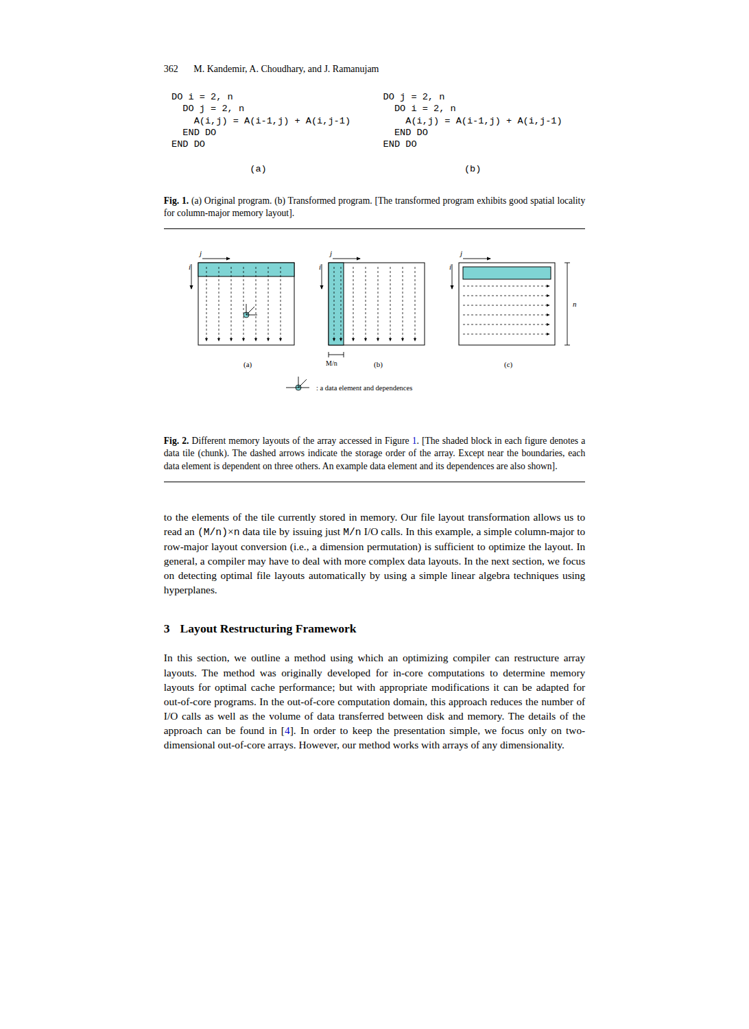362 M. Kandemir, A. Choudhary, and J. Ramanujam
 DO i = 2, n
   DO j = 2, n
     A(i,j) = A(i-1,j) + A(i,j-1)
   END DO
 END DO
(a)
DO j = 2, n
  DO i = 2, n
    A(i,j) = A(i-1,j) + A(i,j-1)
  END DO
END DO
(b)
Fig. 1. (a) Original program. (b) Transformed program. [The transformed program exhibits good spatial locality for column-major memory layout].
j i (a) j i M/n (b) j i n (c) : a data element and dependences
Fig. 2. Different memory layouts of the array accessed in Figure 1. [The shaded block in each figure denotes a data tile (chunk). The dashed arrows indicate the storage order of the array. Except near the boundaries, each data element is dependent on three others. An example data element and its dependences are also shown].
to the elements of the tile currently stored in memory. Our file layout transformation allows us to read an (M/n)×n data tile by issuing just M/n I/O calls. In this example, a simple column-major to row-major layout conversion (i.e., a dimension permutation) is sufficient to optimize the layout. In general, a compiler may have to deal with more complex data layouts. In the next section, we focus on detecting optimal file layouts automatically by using a simple linear algebra techniques using hyperplanes.
3 Layout Restructuring Framework
In this section, we outline a method using which an optimizing compiler can restructure array layouts. The method was originally developed for in-core computations to determine memory layouts for optimal cache performance; but with appropriate modifications it can be adapted for out-of-core programs. In the out-of-core computation domain, this approach reduces the number of I/O calls as well as the volume of data transferred between disk and memory. The details of the approach can be found in [4]. In order to keep the presentation simple, we focus only on two-dimensional out-of-core arrays. However, our method works with arrays of any dimensionality.